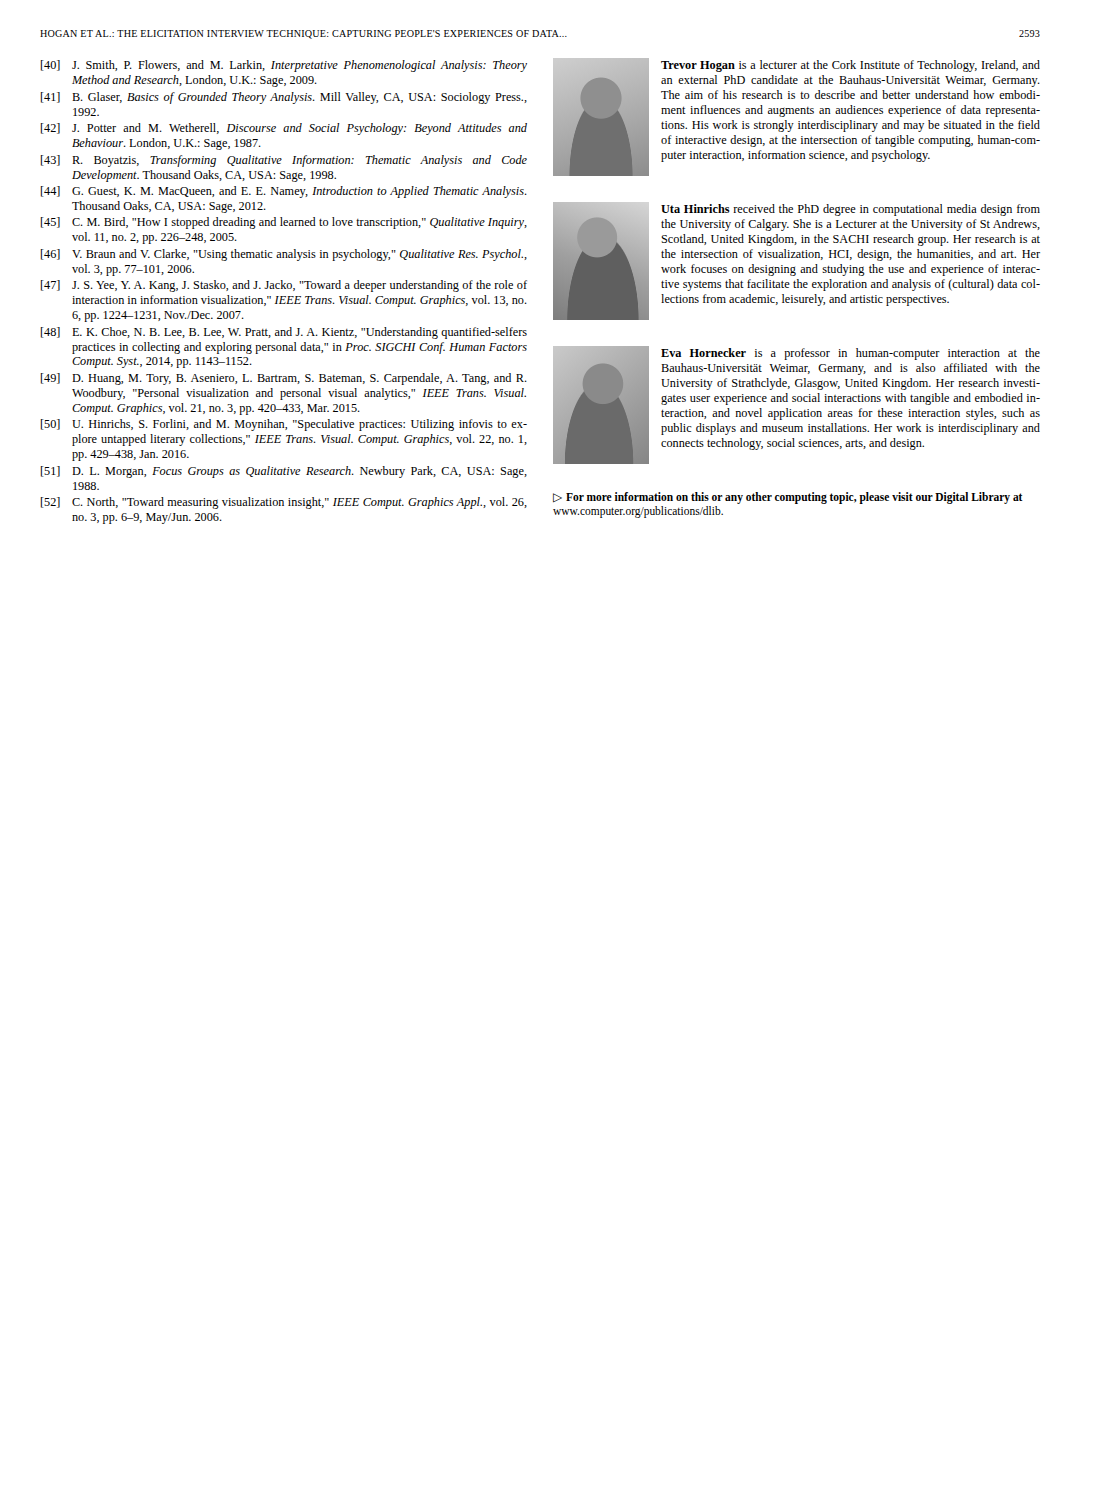HOGAN ET AL.: THE ELICITATION INTERVIEW TECHNIQUE: CAPTURING PEOPLE'S EXPERIENCES OF DATA...
2593
[40] J. Smith, P. Flowers, and M. Larkin, Interpretative Phenomenological Analysis: Theory Method and Research, London, U.K.: Sage, 2009.
[41] B. Glaser, Basics of Grounded Theory Analysis. Mill Valley, CA, USA: Sociology Press., 1992.
[42] J. Potter and M. Wetherell, Discourse and Social Psychology: Beyond Attitudes and Behaviour. London, U.K.: Sage, 1987.
[43] R. Boyatzis, Transforming Qualitative Information: Thematic Analysis and Code Development. Thousand Oaks, CA, USA: Sage, 1998.
[44] G. Guest, K. M. MacQueen, and E. E. Namey, Introduction to Applied Thematic Analysis. Thousand Oaks, CA, USA: Sage, 2012.
[45] C. M. Bird, "How I stopped dreading and learned to love transcription," Qualitative Inquiry, vol. 11, no. 2, pp. 226–248, 2005.
[46] V. Braun and V. Clarke, "Using thematic analysis in psychology," Qualitative Res. Psychol., vol. 3, pp. 77–101, 2006.
[47] J. S. Yee, Y. A. Kang, J. Stasko, and J. Jacko, "Toward a deeper understanding of the role of interaction in information visualization," IEEE Trans. Visual. Comput. Graphics, vol. 13, no. 6, pp. 1224–1231, Nov./Dec. 2007.
[48] E. K. Choe, N. B. Lee, B. Lee, W. Pratt, and J. A. Kientz, "Understanding quantified-selfers practices in collecting and exploring personal data," in Proc. SIGCHI Conf. Human Factors Comput. Syst., 2014, pp. 1143–1152.
[49] D. Huang, M. Tory, B. Aseniero, L. Bartram, S. Bateman, S. Carpendale, A. Tang, and R. Woodbury, "Personal visualization and personal visual analytics," IEEE Trans. Visual. Comput. Graphics, vol. 21, no. 3, pp. 420–433, Mar. 2015.
[50] U. Hinrichs, S. Forlini, and M. Moynihan, "Speculative practices: Utilizing infovis to explore untapped literary collections," IEEE Trans. Visual. Comput. Graphics, vol. 22, no. 1, pp. 429–438, Jan. 2016.
[51] D. L. Morgan, Focus Groups as Qualitative Research. Newbury Park, CA, USA: Sage, 1988.
[52] C. North, "Toward measuring visualization insight," IEEE Comput. Graphics Appl., vol. 26, no. 3, pp. 6–9, May/Jun. 2006.
Trevor Hogan is a lecturer at the Cork Institute of Technology, Ireland, and an external PhD candidate at the Bauhaus-Universität Weimar, Germany. The aim of his research is to describe and better understand how embodiment influences and augments an audiences experience of data representations. His work is strongly interdisciplinary and may be situated in the field of interactive design, at the intersection of tangible computing, human-computer interaction, information science, and psychology.
Uta Hinrichs received the PhD degree in computational media design from the University of Calgary. She is a Lecturer at the University of St Andrews, Scotland, United Kingdom, in the SACHI research group. Her research is at the intersection of visualization, HCI, design, the humanities, and art. Her work focuses on designing and studying the use and experience of interactive systems that facilitate the exploration and analysis of (cultural) data collections from academic, leisurely, and artistic perspectives.
Eva Hornecker is a professor in human-computer interaction at the Bauhaus-Universität Weimar, Germany, and is also affiliated with the University of Strathclyde, Glasgow, United Kingdom. Her research investigates user experience and social interactions with tangible and embodied interaction, and novel application areas for these interaction styles, such as public displays and museum installations. Her work is interdisciplinary and connects technology, social sciences, arts, and design.
▷For more information on this or any other computing topic, please visit our Digital Library at www.computer.org/publications/dlib.